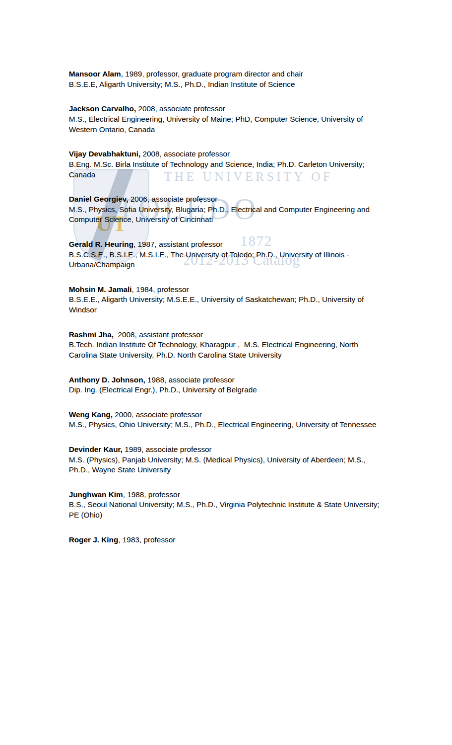THE UNIVERSITY OF
TOLEDO
1872
2012-2013 Catalog
Mansoor Alam, 1989, professor, graduate program director and chair
B.S.E.E, Aligarth University; M.S., Ph.D., Indian Institute of Science
Jackson Carvalho, 2008, associate professor
M.S., Electrical Engineering, University of Maine; PhD, Computer Science, University of Western Ontario, Canada
Vijay Devabhaktuni, 2008, associate professor
B.Eng. M.Sc. Birla Institute of Technology and Science, India; Ph.D. Carleton University; Canada
Daniel Georgiev, 2006, associate professor
M.S., Physics, Sofia University, Blugaria; Ph.D., Electrical and Computer Engineering and Computer Science, University of Cincinnati
Gerald R. Heuring, 1987, assistant professor
B.S.C.S.E., B.S.I.E., M.S.I.E., The University of Toledo; Ph.D., University of Illinois - Urbana/Champaign
Mohsin M. Jamali, 1984, professor
B.S.E.E., Aligarth University; M.S.E.E., University of Saskatchewan; Ph.D., University of Windsor
Rashmi Jha, 2008, assistant professor
B.Tech. Indian Institute Of Technology, Kharagpur , M.S. Electrical Engineering, North Carolina State University, Ph.D. North Carolina State University
Anthony D. Johnson, 1988, associate professor
Dip. Ing. (Electrical Engr.), Ph.D., University of Belgrade
Weng Kang, 2000, associate professor
M.S., Physics, Ohio University; M.S., Ph.D., Electrical Engineering, University of Tennessee
Devinder Kaur, 1989, associate professor
M.S. (Physics), Panjab University; M.S. (Medical Physics), University of Aberdeen; M.S., Ph.D., Wayne State University
Junghwan Kim, 1988, professor
B.S., Seoul National University; M.S., Ph.D., Virginia Polytechnic Institute & State University; PE (Ohio)
Roger J. King, 1983, professor